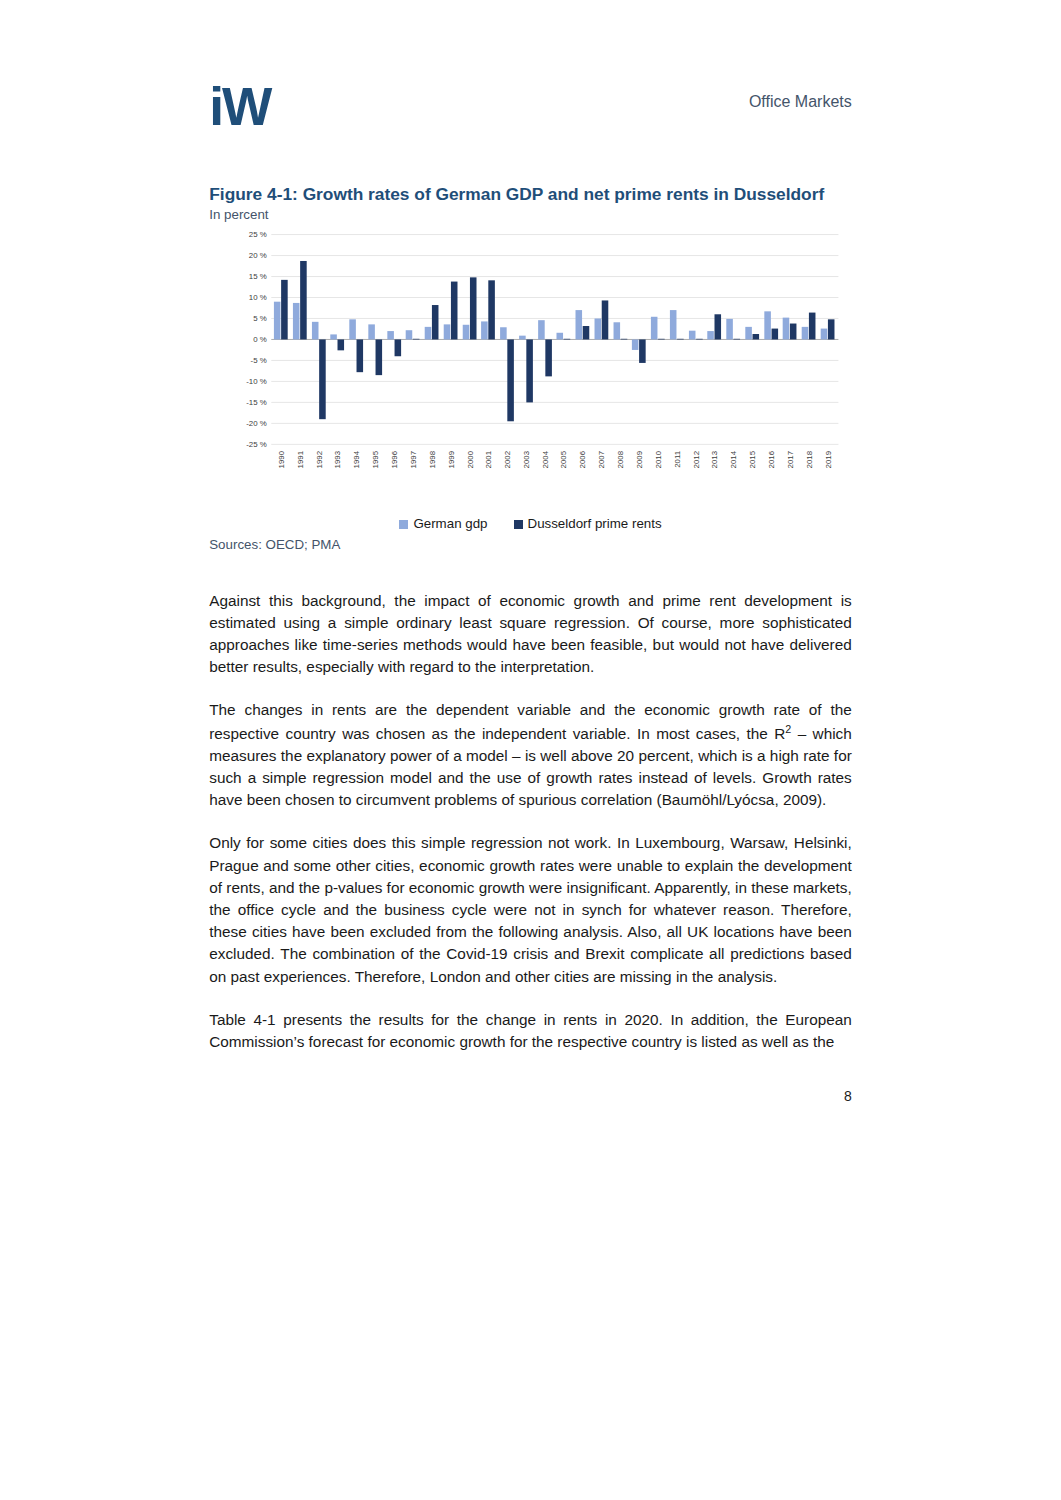iW
Office Markets
Figure 4-1: Growth rates of German GDP and net prime rents in Dusseldorf
In percent
25 % 20 % 15 % 10 % 5 % 0 % -5 % -10 % -15 % -20 % -25 % 1990 1991 1992 1993 1994 1995 1996 1997 1998 1999 2000 2001 2002 2003 2004 2005 2006 2007 2008 2009 2010 2011 2012 2013 2014 2015 2016 2017 2018 2019
German gdp
Dusseldorf prime rents
Sources: OECD; PMA
Against this background, the impact of economic growth and prime rent development is estimated using a simple ordinary least square regression. Of course, more sophisticated approaches like time-series methods would have been feasible, but would not have delivered better results, especially with regard to the interpretation.
The changes in rents are the dependent variable and the economic growth rate of the respective country was chosen as the independent variable. In most cases, the R2 – which measures the explanatory power of a model – is well above 20 percent, which is a high rate for such a simple regression model and the use of growth rates instead of levels. Growth rates have been chosen to circumvent problems of spurious correlation (Baumöhl/Lyócsa, 2009).
Only for some cities does this simple regression not work. In Luxembourg, Warsaw, Helsinki, Prague and some other cities, economic growth rates were unable to explain the development of rents, and the p-values for economic growth were insignificant. Apparently, in these markets, the office cycle and the business cycle were not in synch for whatever reason. Therefore, these cities have been excluded from the following analysis. Also, all UK locations have been excluded. The combination of the Covid-19 crisis and Brexit complicate all predictions based on past experiences. Therefore, London and other cities are missing in the analysis.
Table 4-1 presents the results for the change in rents in 2020. In addition, the European Commission’s forecast for economic growth for the respective country is listed as well as the
8